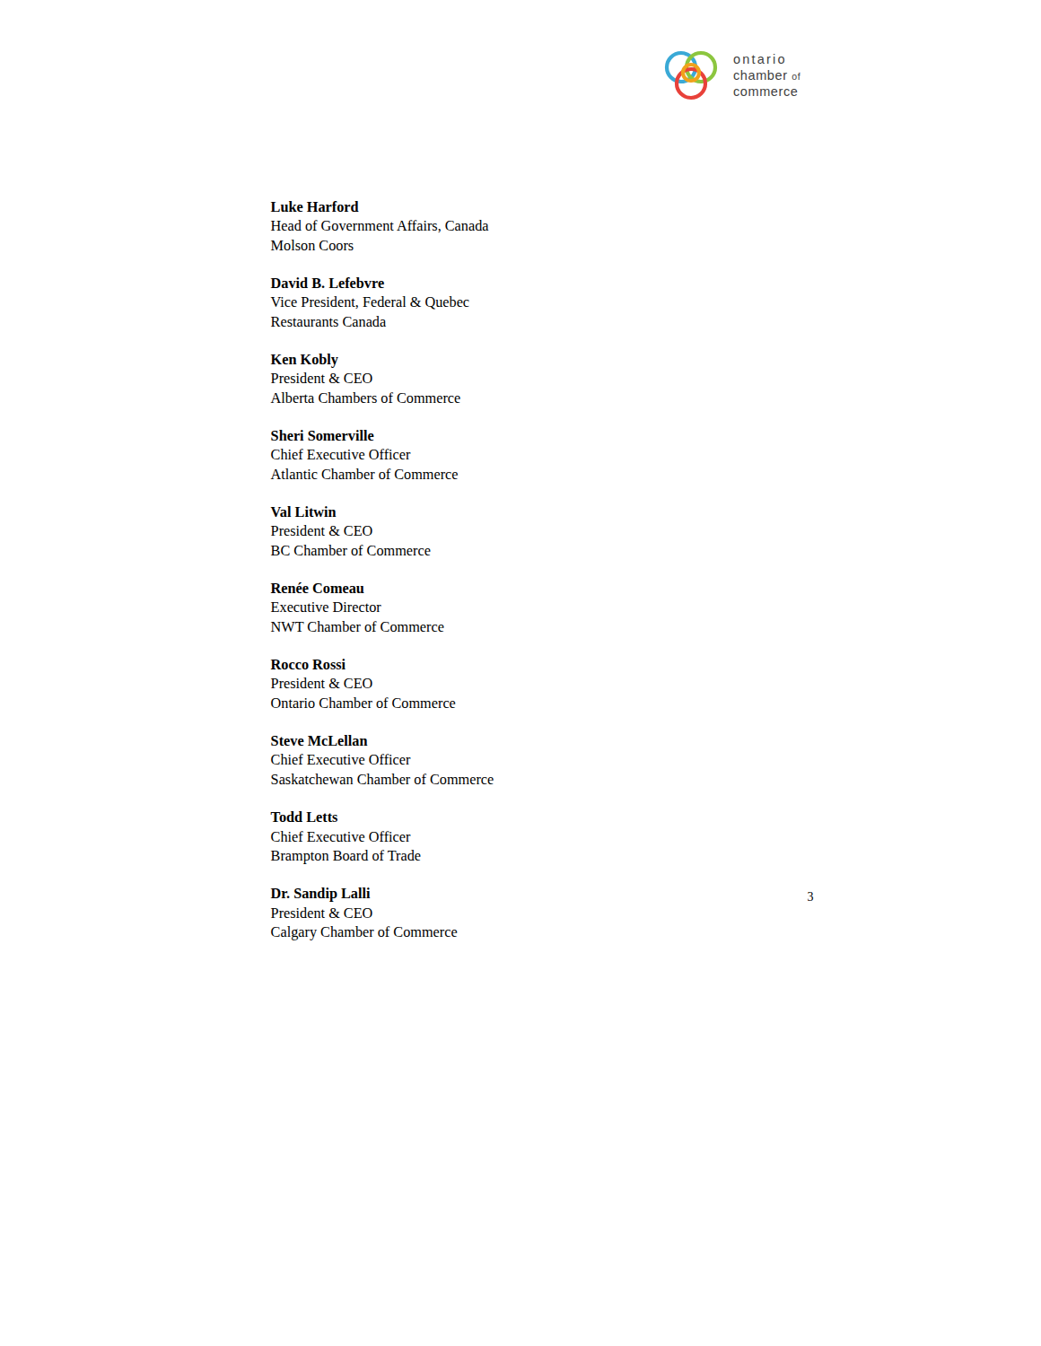Ontario Chamber of Commerce ontario chamber of commerce
Luke Harford
Head of Government Affairs, Canada
Molson Coors
David B. Lefebvre
Vice President, Federal & Quebec
Restaurants Canada
Ken Kobly
President & CEO
Alberta Chambers of Commerce
Sheri Somerville
Chief Executive Officer
Atlantic Chamber of Commerce
Val Litwin
President & CEO
BC Chamber of Commerce
Renée Comeau
Executive Director
NWT Chamber of Commerce
Rocco Rossi
President & CEO
Ontario Chamber of Commerce
Steve McLellan
Chief Executive Officer
Saskatchewan Chamber of Commerce
Todd Letts
Chief Executive Officer
Brampton Board of Trade
Dr. Sandip Lalli
President & CEO
Calgary Chamber of Commerce
Gerard Adams
Interim Chief Executive Officer
Greater Charlottetown Area Chamber of Commerce
3